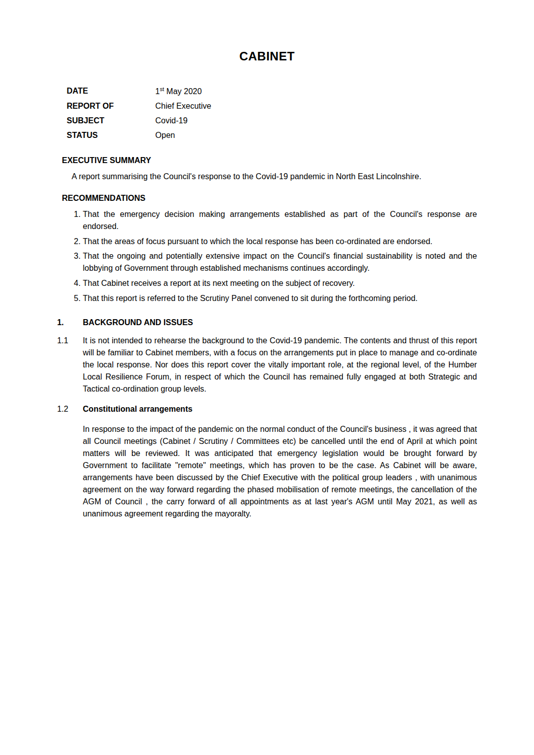CABINET
| DATE | 1 st May 2020 |
| REPORT OF | Chief Executive |
| SUBJECT | Covid-19 |
| STATUS | Open |
EXECUTIVE SUMMARY
A report summarising the Council's response to the Covid-19 pandemic in North East Lincolnshire.
RECOMMENDATIONS
That the emergency decision making arrangements established as part of the Council's response are endorsed.
That the areas of focus pursuant to which the local response has been co-ordinated are endorsed.
That the ongoing and potentially extensive impact on the Council's financial sustainability is noted and the lobbying of Government through established mechanisms continues accordingly.
That Cabinet receives a report at its next meeting on the subject of recovery.
That this report is referred to the Scrutiny Panel convened to sit during the forthcoming period.
1. BACKGROUND AND ISSUES
1.1
It is not intended to rehearse the background to the Covid-19 pandemic. The contents and thrust of this report will be familiar to Cabinet members, with a focus on the arrangements put in place to manage and co-ordinate the local response. Nor does this report cover the vitally important role, at the regional level, of the Humber Local Resilience Forum, in respect of which the Council has remained fully engaged at both Strategic and Tactical co-ordination group levels.
1.2
Constitutional arrangements
In response to the impact of the pandemic on the normal conduct of the Council's business , it was agreed that all Council meetings (Cabinet / Scrutiny / Committees etc) be cancelled until the end of April at which point matters will be reviewed. It was anticipated that emergency legislation would be brought forward by Government to facilitate "remote" meetings, which has proven to be the case. As Cabinet will be aware, arrangements have been discussed by the Chief Executive with the political group leaders , with unanimous agreement on the way forward regarding the phased mobilisation of remote meetings, the cancellation of the AGM of Council , the carry forward of all appointments as at last year's AGM until May 2021, as well as unanimous agreement regarding the mayoralty.